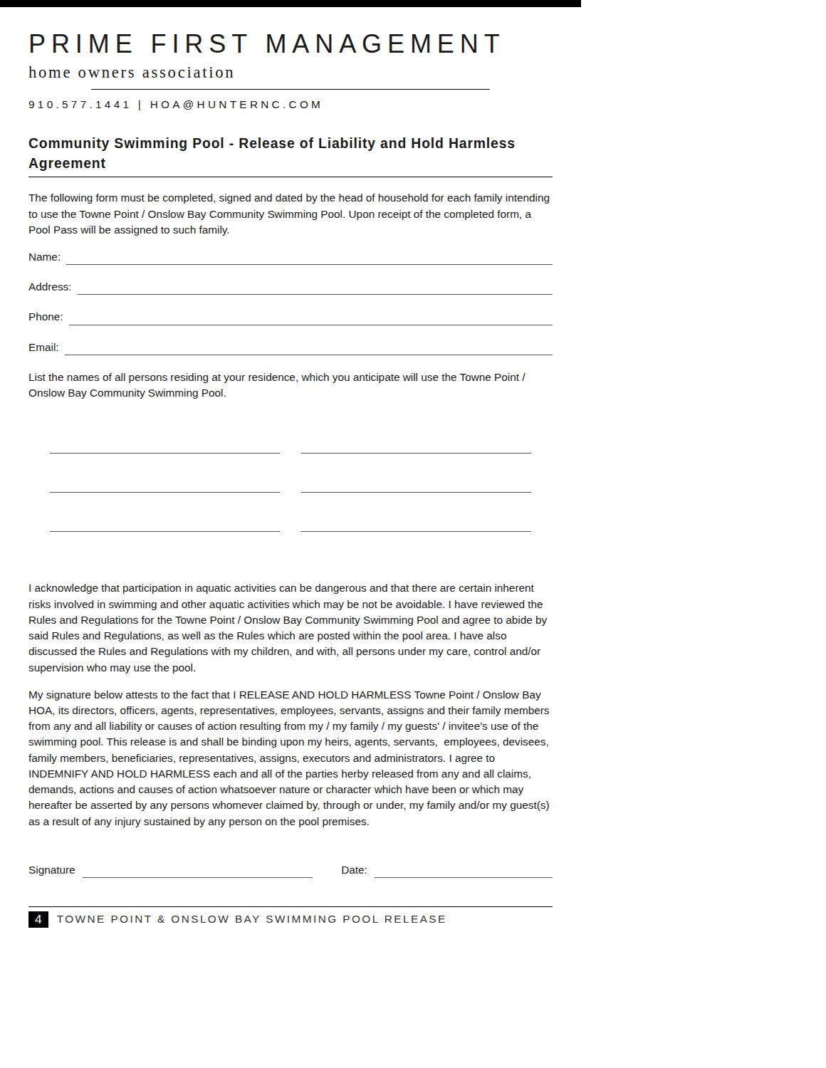PRIME FIRST MANAGEMENT
home owners association
910.577.1441 | HOA@HUNTERNC.COM
Community Swimming Pool - Release of Liability and Hold Harmless Agreement
The following form must be completed, signed and dated by the head of household for each family intending to use the Towne Point / Onslow Bay Community Swimming Pool. Upon receipt of the completed form, a Pool Pass will be assigned to such family.
Name:
Address:
Phone:
Email:
List the names of all persons residing at your residence, which you anticipate will use the Towne Point / Onslow Bay Community Swimming Pool.
I acknowledge that participation in aquatic activities can be dangerous and that there are certain inherent risks involved in swimming and other aquatic activities which may be not be avoidable. I have reviewed the Rules and Regulations for the Towne Point / Onslow Bay Community Swimming Pool and agree to abide by said Rules and Regulations, as well as the Rules which are posted within the pool area. I have also discussed the Rules and Regulations with my children, and with, all persons under my care, control and/or supervision who may use the pool.
My signature below attests to the fact that I RELEASE AND HOLD HARMLESS Towne Point / Onslow Bay HOA, its directors, officers, agents, representatives, employees, servants, assigns and their family members from any and all liability or causes of action resulting from my / my family / my guests' / invitee's use of the swimming pool. This release is and shall be binding upon my heirs, agents, servants, employees, devisees, family members, beneficiaries, representatives, assigns, executors and administrators. I agree to INDEMNIFY AND HOLD HARMLESS each and all of the parties herby released from any and all claims, demands, actions and causes of action whatsoever nature or character which have been or which may hereafter be asserted by any persons whomever claimed by, through or under, my family and/or my guest(s) as a result of any injury sustained by any person on the pool premises.
Signature Date:
4 TOWNE POINT & ONSLOW BAY SWIMMING POOL RELEASE